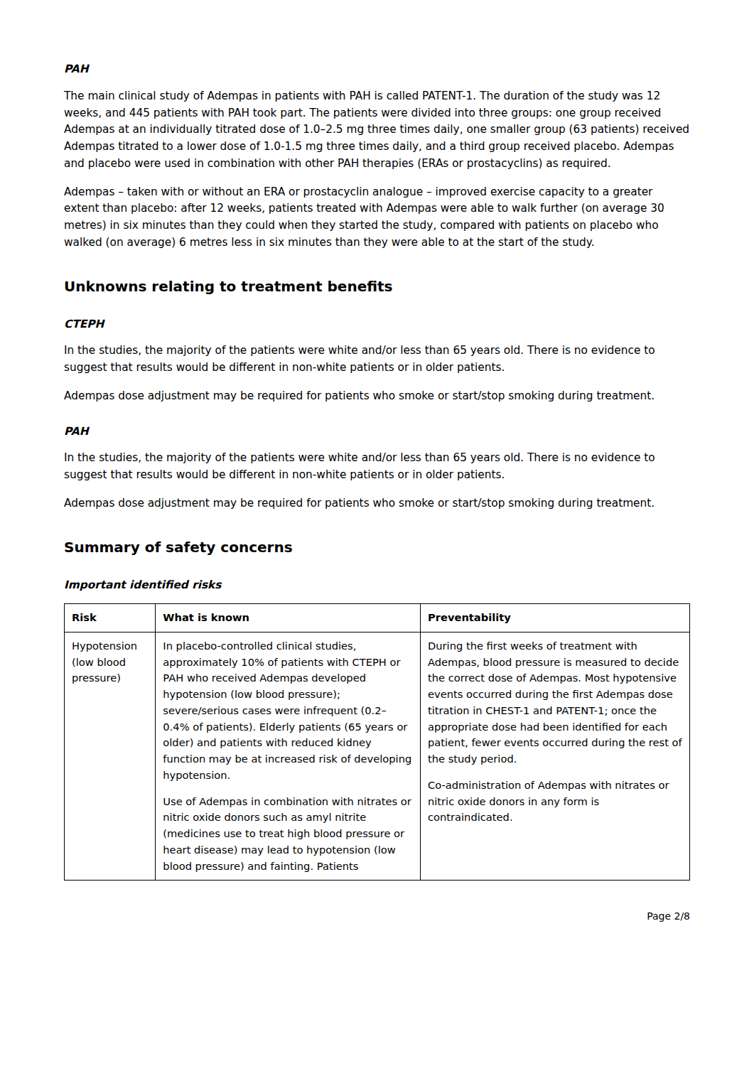PAH
The main clinical study of Adempas in patients with PAH is called PATENT-1. The duration of the study was 12 weeks, and 445 patients with PAH took part. The patients were divided into three groups: one group received Adempas at an individually titrated dose of 1.0–2.5 mg three times daily, one smaller group (63 patients) received Adempas titrated to a lower dose of 1.0-1.5 mg three times daily, and a third group received placebo. Adempas and placebo were used in combination with other PAH therapies (ERAs or prostacyclins) as required.
Adempas – taken with or without an ERA or prostacyclin analogue – improved exercise capacity to a greater extent than placebo: after 12 weeks, patients treated with Adempas were able to walk further (on average 30 metres) in six minutes than they could when they started the study, compared with patients on placebo who walked (on average) 6 metres less in six minutes than they were able to at the start of the study.
Unknowns relating to treatment benefits
CTEPH
In the studies, the majority of the patients were white and/or less than 65 years old. There is no evidence to suggest that results would be different in non-white patients or in older patients.
Adempas dose adjustment may be required for patients who smoke or start/stop smoking during treatment.
PAH
In the studies, the majority of the patients were white and/or less than 65 years old. There is no evidence to suggest that results would be different in non-white patients or in older patients.
Adempas dose adjustment may be required for patients who smoke or start/stop smoking during treatment.
Summary of safety concerns
Important identified risks
| Risk | What is known | Preventability |
| --- | --- | --- |
| Hypotension (low blood pressure) | In placebo-controlled clinical studies, approximately 10% of patients with CTEPH or PAH who received Adempas developed hypotension (low blood pressure); severe/serious cases were infrequent (0.2–0.4% of patients). Elderly patients (65 years or older) and patients with reduced kidney function may be at increased risk of developing hypotension. Use of Adempas in combination with nitrates or nitric oxide donors such as amyl nitrite (medicines use to treat high blood pressure or heart disease) may lead to hypotension (low blood pressure) and fainting. Patients | During the first weeks of treatment with Adempas, blood pressure is measured to decide the correct dose of Adempas. Most hypotensive events occurred during the first Adempas dose titration in CHEST-1 and PATENT-1; once the appropriate dose had been identified for each patient, fewer events occurred during the rest of the study period. Co-administration of Adempas with nitrates or nitric oxide donors in any form is contraindicated. |
Page 2/8